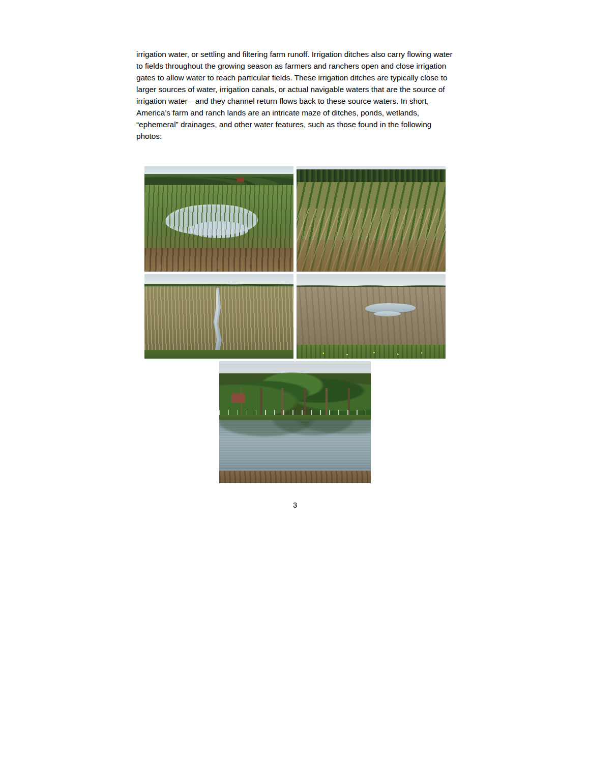irrigation water, or settling and filtering farm runoff. Irrigation ditches also carry flowing water to fields throughout the growing season as farmers and ranchers open and close irrigation gates to allow water to reach particular fields. These irrigation ditches are typically close to larger sources of water, irrigation canals, or actual navigable waters that are the source of irrigation water—and they channel return flows back to these source waters. In short, America’s farm and ranch lands are an intricate maze of ditches, ponds, wetlands, “ephemeral” drainages, and other water features, such as those found in the following photos:
3